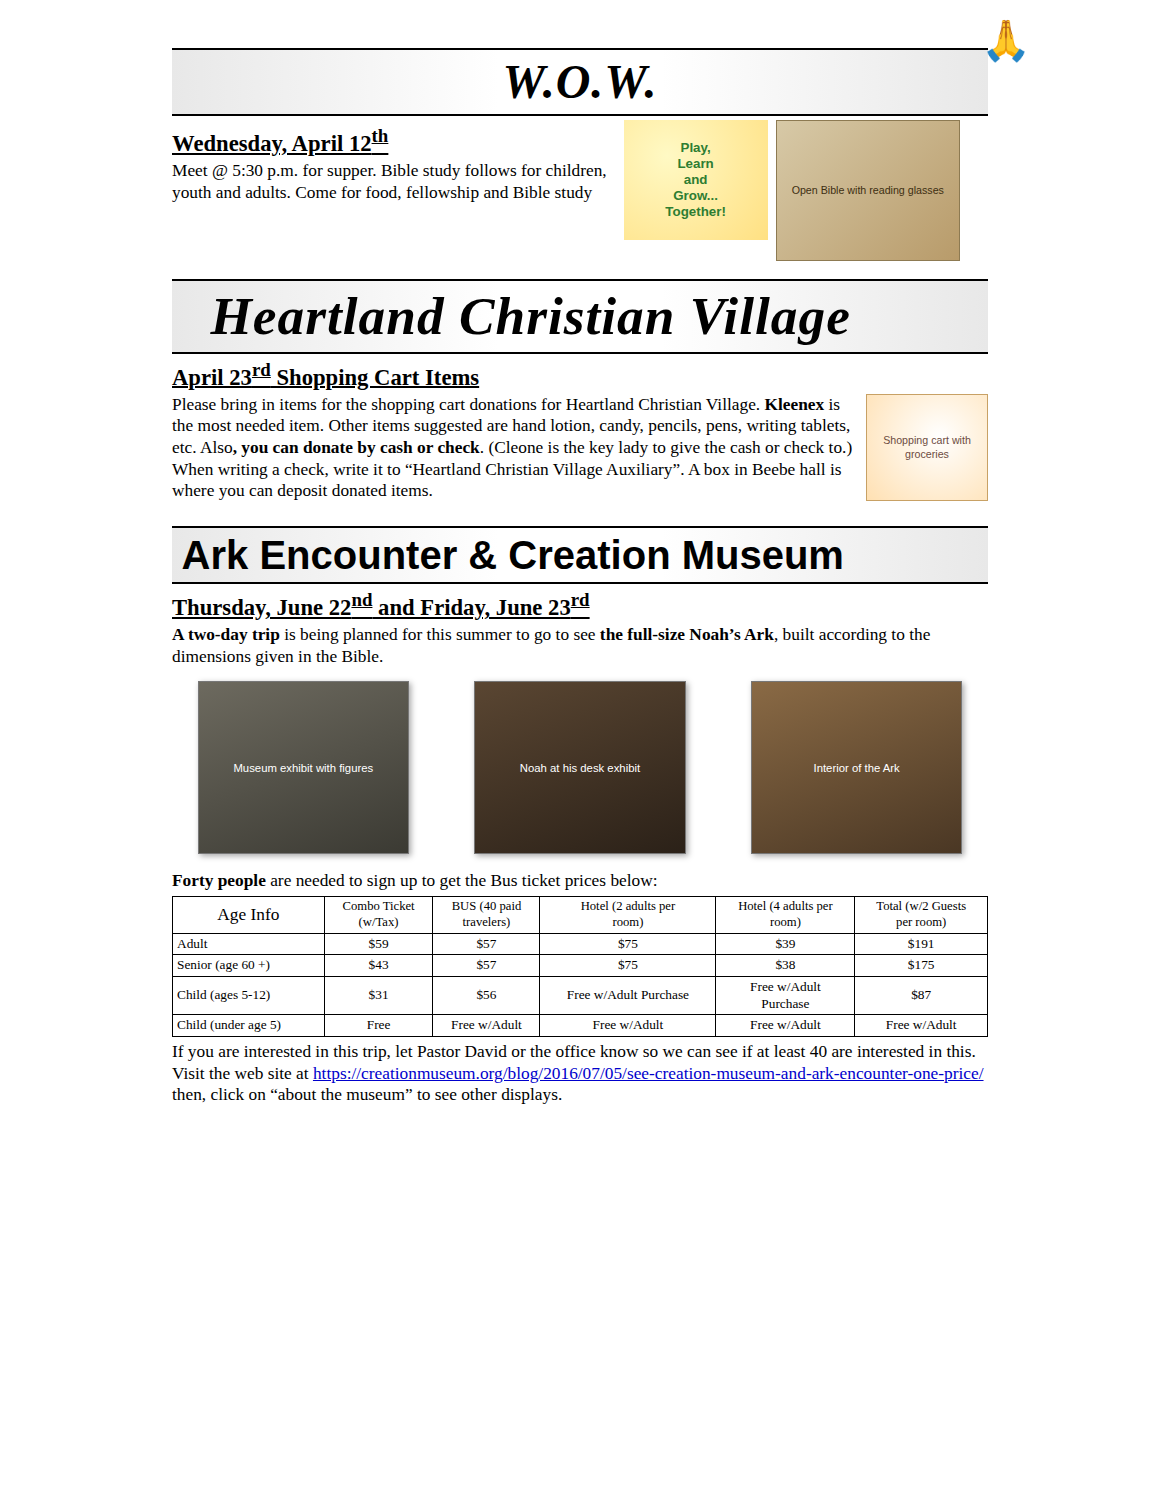🙏
W.O.W.
Wednesday, April 12th
Meet @ 5:30 p.m. for supper. Bible study follows for children, youth and adults. Come for food, fellowship and Bible study
Play,
Learn
and
Grow...
Together!
Open Bible with reading glasses
Heartland Christian Village
April 23rd Shopping Cart Items
Please bring in items for the shopping cart donations for Heartland Christian Village. Kleenex is the most needed item. Other items suggested are hand lotion, candy, pencils, pens, writing tablets, etc. Also, you can donate by cash or check. (Cleone is the key lady to give the cash or check to.) When writing a check, write it to “Heartland Christian Village Auxiliary”. A box in Beebe hall is where you can deposit donated items.
Shopping cart with groceries
Ark Encounter & Creation Museum
Thursday, June 22nd and Friday, June 23rd
A two-day trip is being planned for this summer to go to see the full-size Noah’s Ark, built according to the dimensions given in the Bible.
Museum exhibit with figures
Noah at his desk exhibit
Interior of the Ark
Forty people are needed to sign up to get the Bus ticket prices below:
| Age Info | Combo Ticket (w/Tax) | BUS (40 paid travelers) | Hotel (2 adults per room) | Hotel (4 adults per room) | Total (w/2 Guests per room) |
| --- | --- | --- | --- | --- | --- |
| Adult | $59 | $57 | $75 | $39 | $191 |
| Senior (age 60 +) | $43 | $57 | $75 | $38 | $175 |
| Child (ages 5-12) | $31 | $56 | Free w/Adult Purchase | Free w/Adult Purchase | $87 |
| Child (under age 5) | Free | Free w/Adult | Free w/Adult | Free w/Adult | Free w/Adult |
If you are interested in this trip, let Pastor David or the office know so we can see if at least 40 are interested in this. Visit the web site at https://creationmuseum.org/blog/2016/07/05/see-creation-museum-and-ark-encounter-one-price/ then, click on “about the museum” to see other displays.